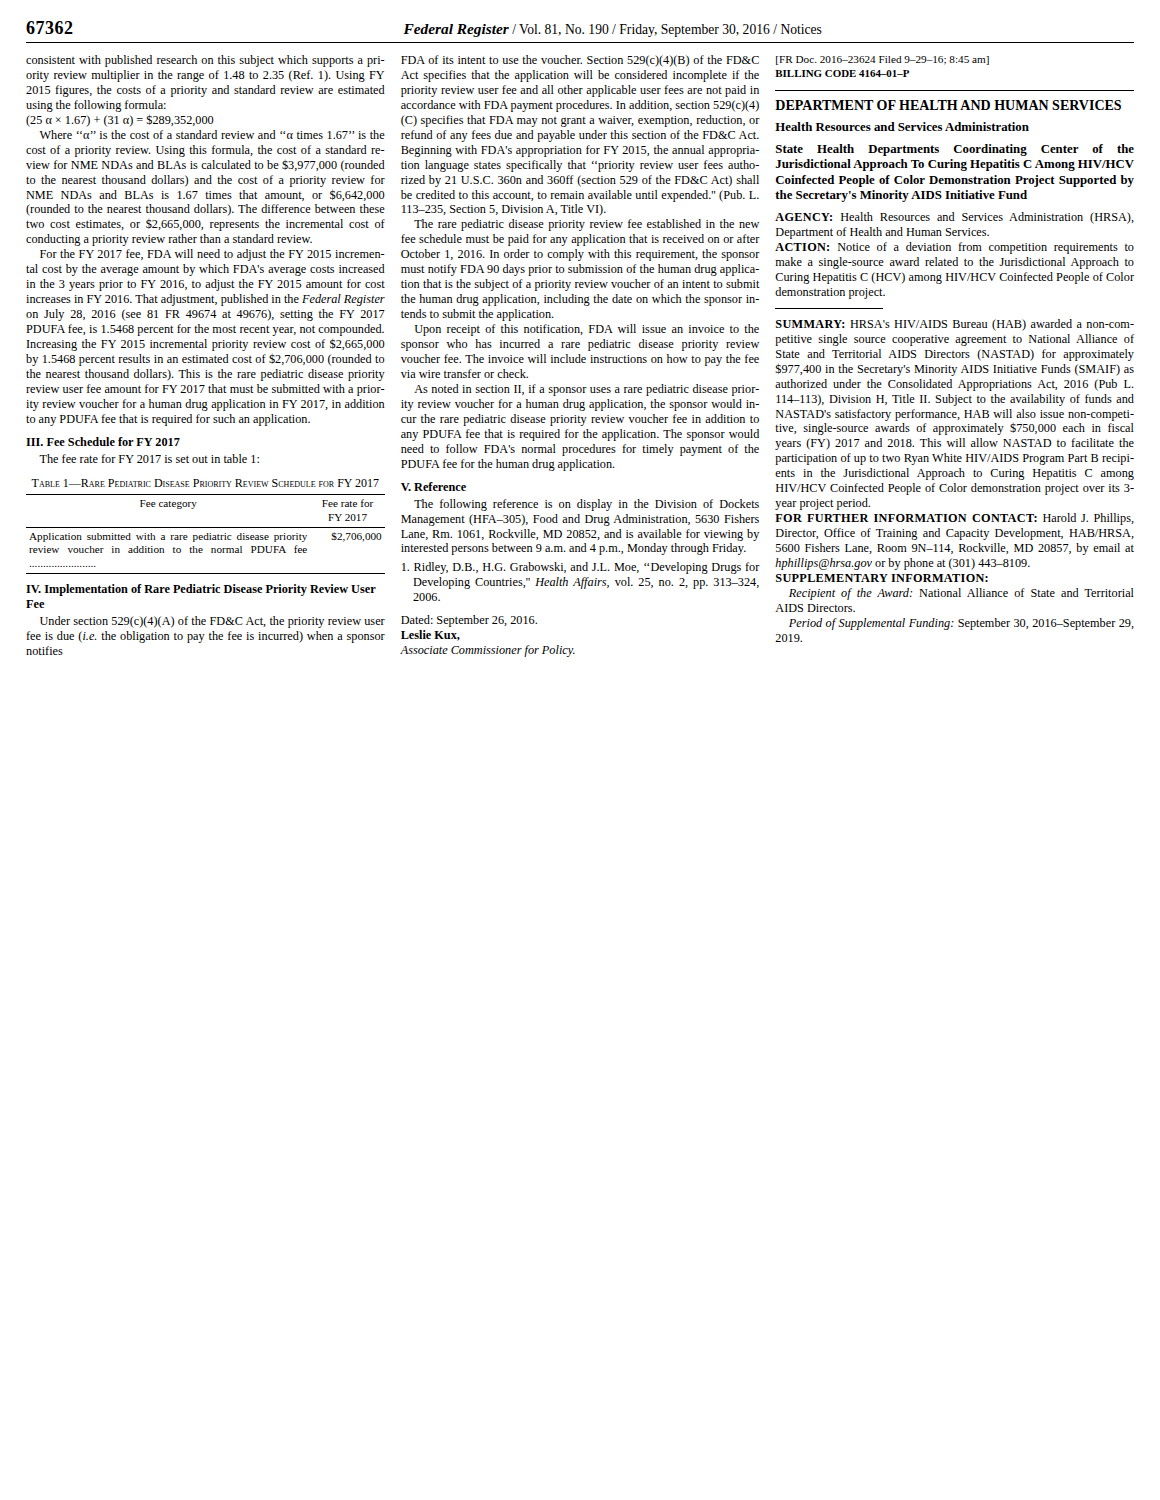67362
Federal Register / Vol. 81, No. 190 / Friday, September 30, 2016 / Notices
consistent with published research on this subject which supports a priority review multiplier in the range of 1.48 to 2.35 (Ref. 1). Using FY 2015 figures, the costs of a priority and standard review are estimated using the following formula:
(25 α × 1.67) + (31 α) = $289,352,000
Where ‘‘α’’ is the cost of a standard review and ‘‘α times 1.67’’ is the cost of a priority review. Using this formula, the cost of a standard review for NME NDAs and BLAs is calculated to be $3,977,000 (rounded to the nearest thousand dollars) and the cost of a priority review for NME NDAs and BLAs is 1.67 times that amount, or $6,642,000 (rounded to the nearest thousand dollars). The difference between these two cost estimates, or $2,665,000, represents the incremental cost of conducting a priority review rather than a standard review.
For the FY 2017 fee, FDA will need to adjust the FY 2015 incremental cost by the average amount by which FDA's average costs increased in the 3 years prior to FY 2016, to adjust the FY 2015 amount for cost increases in FY 2016. That adjustment, published in the Federal Register on July 28, 2016 (see 81 FR 49674 at 49676), setting the FY 2017 PDUFA fee, is 1.5468 percent for the most recent year, not compounded. Increasing the FY 2015 incremental priority review cost of $2,665,000 by 1.5468 percent results in an estimated cost of $2,706,000 (rounded to the nearest thousand dollars). This is the rare pediatric disease priority review user fee amount for FY 2017 that must be submitted with a priority review voucher for a human drug application in FY 2017, in addition to any PDUFA fee that is required for such an application.
III. Fee Schedule for FY 2017
The fee rate for FY 2017 is set out in table 1:
Table 1—Rare Pediatric Disease Priority Review Schedule for FY 2017
| Fee category | Fee rate for FY 2017 |
| --- | --- |
| Application submitted with a rare pediatric disease priority review voucher in addition to the normal PDUFA fee ........................ | $2,706,000 |
IV. Implementation of Rare Pediatric Disease Priority Review User Fee
Under section 529(c)(4)(A) of the FD&C Act, the priority review user fee is due (i.e. the obligation to pay the fee is incurred) when a sponsor notifies
FDA of its intent to use the voucher. Section 529(c)(4)(B) of the FD&C Act specifies that the application will be considered incomplete if the priority review user fee and all other applicable user fees are not paid in accordance with FDA payment procedures. In addition, section 529(c)(4)(C) specifies that FDA may not grant a waiver, exemption, reduction, or refund of any fees due and payable under this section of the FD&C Act. Beginning with FDA's appropriation for FY 2015, the annual appropriation language states specifically that ‘‘priority review user fees authorized by 21 U.S.C. 360n and 360ff (section 529 of the FD&C Act) shall be credited to this account, to remain available until expended.'' (Pub. L. 113–235, Section 5, Division A, Title VI).
The rare pediatric disease priority review fee established in the new fee schedule must be paid for any application that is received on or after October 1, 2016. In order to comply with this requirement, the sponsor must notify FDA 90 days prior to submission of the human drug application that is the subject of a priority review voucher of an intent to submit the human drug application, including the date on which the sponsor intends to submit the application.
Upon receipt of this notification, FDA will issue an invoice to the sponsor who has incurred a rare pediatric disease priority review voucher fee. The invoice will include instructions on how to pay the fee via wire transfer or check.
As noted in section II, if a sponsor uses a rare pediatric disease priority review voucher for a human drug application, the sponsor would incur the rare pediatric disease priority review voucher fee in addition to any PDUFA fee that is required for the application. The sponsor would need to follow FDA's normal procedures for timely payment of the PDUFA fee for the human drug application.
V. Reference
The following reference is on display in the Division of Dockets Management (HFA–305), Food and Drug Administration, 5630 Fishers Lane, Rm. 1061, Rockville, MD 20852, and is available for viewing by interested persons between 9 a.m. and 4 p.m., Monday through Friday.
1. Ridley, D.B., H.G. Grabowski, and J.L. Moe, ‘‘Developing Drugs for Developing Countries,'' Health Affairs, vol. 25, no. 2, pp. 313–324, 2006.
Dated: September 26, 2016.
Leslie Kux,
Associate Commissioner for Policy.
[FR Doc. 2016–23624 Filed 9–29–16; 8:45 am]
BILLING CODE 4164–01–P
DEPARTMENT OF HEALTH AND HUMAN SERVICES
Health Resources and Services Administration
State Health Departments Coordinating Center of the Jurisdictional Approach To Curing Hepatitis C Among HIV/HCV Coinfected People of Color Demonstration Project Supported by the Secretary's Minority AIDS Initiative Fund
AGENCY: Health Resources and Services Administration (HRSA), Department of Health and Human Services.
ACTION: Notice of a deviation from competition requirements to make a single-source award related to the Jurisdictional Approach to Curing Hepatitis C (HCV) among HIV/HCV Coinfected People of Color demonstration project.
SUMMARY: HRSA's HIV/AIDS Bureau (HAB) awarded a non-competitive single source cooperative agreement to National Alliance of State and Territorial AIDS Directors (NASTAD) for approximately $977,400 in the Secretary's Minority AIDS Initiative Funds (SMAIF) as authorized under the Consolidated Appropriations Act, 2016 (Pub L. 114–113), Division H, Title II. Subject to the availability of funds and NASTAD's satisfactory performance, HAB will also issue non-competitive, single-source awards of approximately $750,000 each in fiscal years (FY) 2017 and 2018. This will allow NASTAD to facilitate the participation of up to two Ryan White HIV/AIDS Program Part B recipients in the Jurisdictional Approach to Curing Hepatitis C among HIV/HCV Coinfected People of Color demonstration project over its 3-year project period.
FOR FURTHER INFORMATION CONTACT: Harold J. Phillips, Director, Office of Training and Capacity Development, HAB/HRSA, 5600 Fishers Lane, Room 9N–114, Rockville, MD 20857, by email at hphillips@hrsa.gov or by phone at (301) 443–8109.
SUPPLEMENTARY INFORMATION:
Recipient of the Award: National Alliance of State and Territorial AIDS Directors.
Period of Supplemental Funding: September 30, 2016–September 29, 2019.